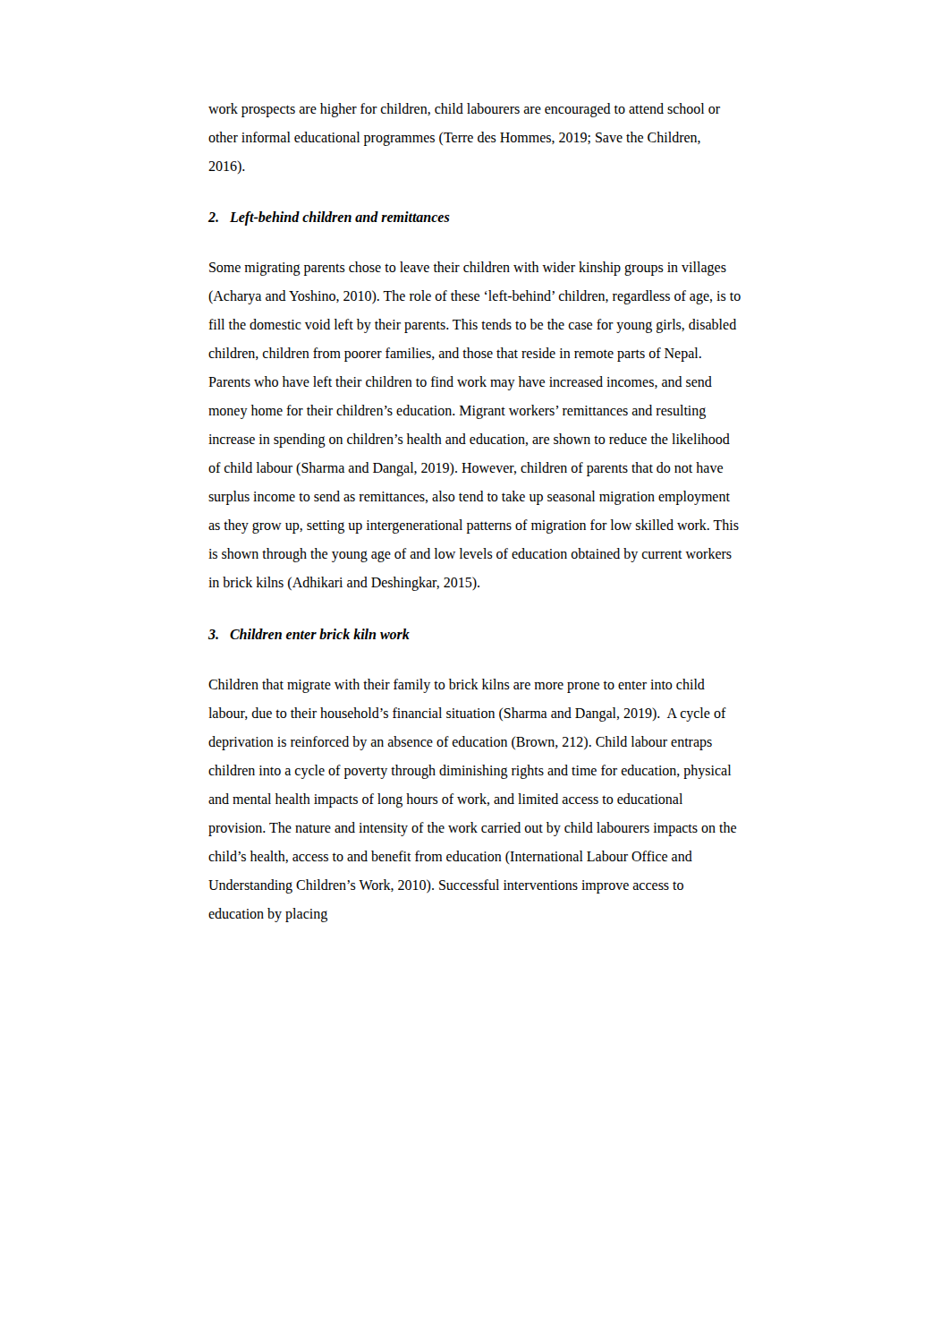work prospects are higher for children, child labourers are encouraged to attend school or other informal educational programmes (Terre des Hommes, 2019; Save the Children, 2016).
2. Left-behind children and remittances
Some migrating parents chose to leave their children with wider kinship groups in villages (Acharya and Yoshino, 2010). The role of these ‘left-behind’ children, regardless of age, is to fill the domestic void left by their parents. This tends to be the case for young girls, disabled children, children from poorer families, and those that reside in remote parts of Nepal. Parents who have left their children to find work may have increased incomes, and send money home for their children’s education. Migrant workers’ remittances and resulting increase in spending on children’s health and education, are shown to reduce the likelihood of child labour (Sharma and Dangal, 2019). However, children of parents that do not have surplus income to send as remittances, also tend to take up seasonal migration employment as they grow up, setting up intergenerational patterns of migration for low skilled work. This is shown through the young age of and low levels of education obtained by current workers in brick kilns (Adhikari and Deshingkar, 2015).
3. Children enter brick kiln work
Children that migrate with their family to brick kilns are more prone to enter into child labour, due to their household’s financial situation (Sharma and Dangal, 2019). A cycle of deprivation is reinforced by an absence of education (Brown, 212). Child labour entraps children into a cycle of poverty through diminishing rights and time for education, physical and mental health impacts of long hours of work, and limited access to educational provision. The nature and intensity of the work carried out by child labourers impacts on the child’s health, access to and benefit from education (International Labour Office and Understanding Children’s Work, 2010). Successful interventions improve access to education by placing